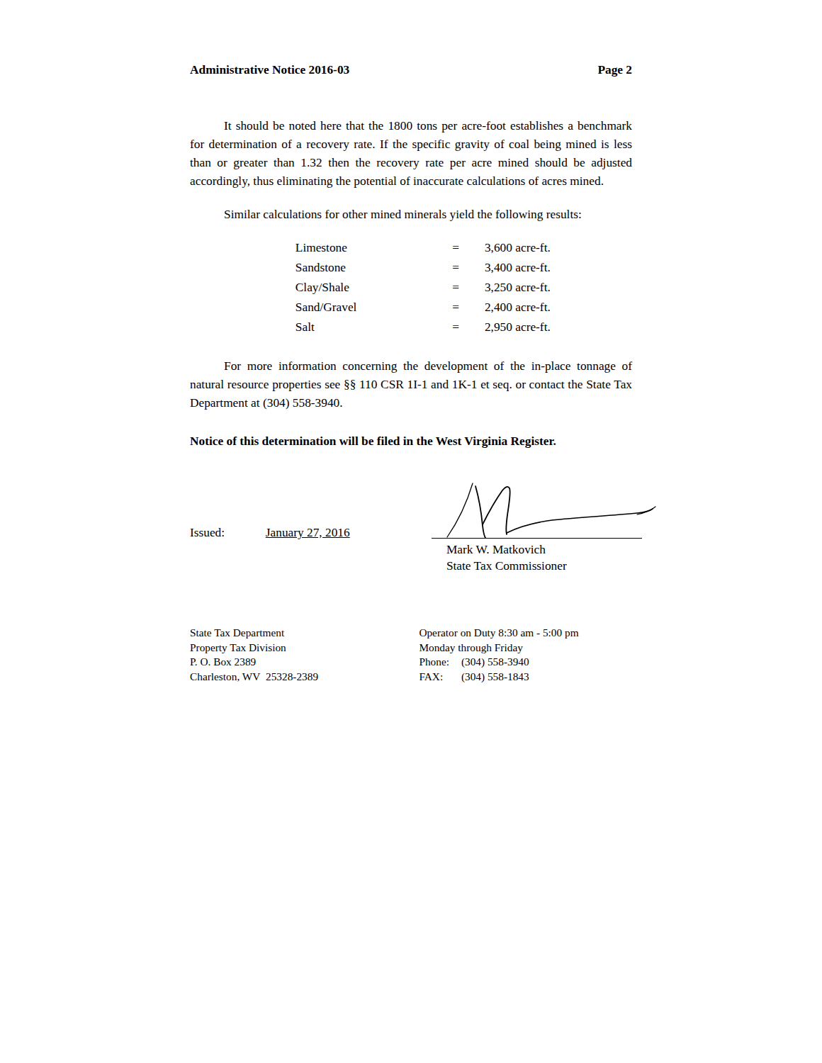Administrative Notice 2016-03 Page 2
It should be noted here that the 1800 tons per acre-foot establishes a benchmark for determination of a recovery rate. If the specific gravity of coal being mined is less than or greater than 1.32 then the recovery rate per acre mined should be adjusted accordingly, thus eliminating the potential of inaccurate calculations of acres mined.
Similar calculations for other mined minerals yield the following results:
| Limestone | = | 3,600 acre-ft. |
| Sandstone | = | 3,400 acre-ft. |
| Clay/Shale | = | 3,250 acre-ft. |
| Sand/Gravel | = | 2,400 acre-ft. |
| Salt | = | 2,950 acre-ft. |
For more information concerning the development of the in-place tonnage of natural resource properties see §§ 110 CSR 1I-1 and 1K-1 et seq. or contact the State Tax Department at (304) 558-3940.
Notice of this determination will be filed in the West Virginia Register.
Issued: January 27, 2016
Mark W. Matkovich
State Tax Commissioner
State Tax Department
Property Tax Division
P. O. Box 2389
Charleston, WV 25328-2389
Operator on Duty 8:30 am - 5:00 pm Monday through Friday Phone:(304) 558-3940 FAX:(304) 558-1843